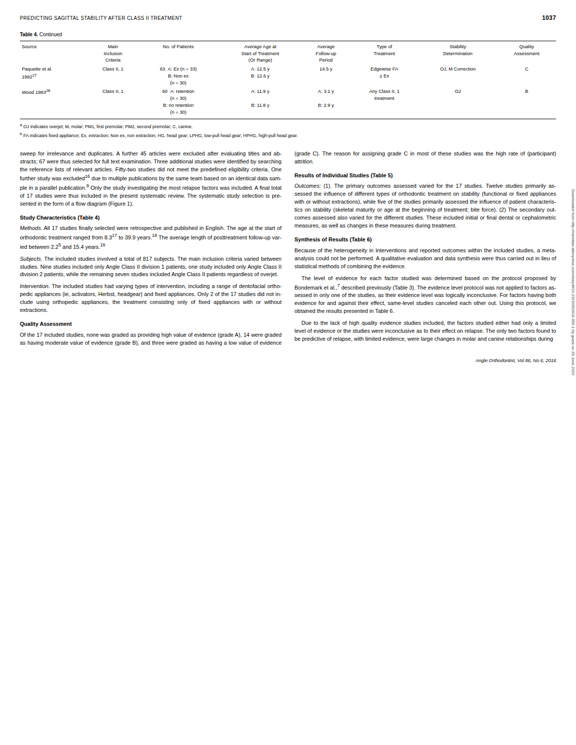Predicting Sagittal Stability After Class II Treatment 1037
Table 4. Continued
| Source | Main Inclusion Criteria | No. of Patients | Average Age at Start of Treatment (Or Range) | Average Follow-up Period | Type of Treatment | Stability Determination | Quality Assessment |
| --- | --- | --- | --- | --- | --- | --- | --- |
| Paquette et al. 1992 27 | Class II, 1 | 63 A: Ex (n = 33) B: Non ex (n = 30) | A: 12.5 y B: 12.6 y | 14.5 y | Edgewise FA ± Ex | OJ, M Correction | C |
| Wood 1983 28 | Class II, 1 | 60 A: retention (n = 30) B: no retention (n = 30) | A: 11.9 y B: 11.8 y | A: 3.1 y B: 2.9 y | Any Class II, 1 treatment | OJ | B |
a OJ indicates overjet; M, molar; PM1, first premolar; PM2, second premolar; C, canine.
b FA indicates fixed appliance; Ex, extraction; Non ex, non extraction; HG, head gear; LPHG, low-pull head gear; HPHG, high-pull head gear.
sweep for irrelevance and duplicates. A further 45 articles were excluded after evaluating titles and abstracts; 67 were thus selected for full text examination. Three additional studies were identified by searching the reference lists of relevant articles. Fifty-two studies did not meet the predefined eligibility criteria. One further study was excluded16 due to multiple publications by the same team based on an identical data sample in a parallel publication.9 Only the study investigating the most relapse factors was included. A final total of 17 studies were thus included in the present systematic review. The systematic study selection is presented in the form of a flow diagram (Figure 1).
Study Characteristics (Table 4)
Methods. All 17 studies finally selected were retrospective and published in English. The age at the start of orthodontic treatment ranged from 8.317 to 39.9 years.18 The average length of posttreatment follow-up varied between 2.25 and 15.4 years.19
Subjects. The included studies involved a total of 817 subjects. The main inclusion criteria varied between studies. Nine studies included only Angle Class II division 1 patients, one study included only Angle Class II division 2 patients, while the remaining seven studies included Angle Class II patients regardless of overjet.
Intervention. The included studies had varying types of intervention, including a range of dentofacial orthopedic appliances (ie, activators, Herbst, headgear) and fixed appliances. Only 2 of the 17 studies did not include using orthopedic appliances, the treatment consisting only of fixed appliances with or without extractions.
Quality Assessment
Of the 17 included studies, none was graded as providing high value of evidence (grade A), 14 were graded as having moderate value of evidence (grade B), and three were graded as having a low value of evidence (grade C). The reason for assigning grade C in most of these studies was the high rate of (participant) attrition.
Results of Individual Studies (Table 5)
Outcomes: (1). The primary outcomes assessed varied for the 17 studies. Twelve studies primarily assessed the influence of different types of orthodontic treatment on stability (functional or fixed appliances with or without extractions), while five of the studies primarily assessed the influence of patient characteristics on stability (skeletal maturity or age at the beginning of treatment; bite force). (2) The secondary outcomes assessed also varied for the different studies. These included initial or final dental or cephalometric measures, as well as changes in these measures during treatment.
Synthesis of Results (Table 6)
Because of the heterogeneity in interventions and reported outcomes within the included studies, a meta-analysis could not be performed. A qualitative evaluation and data synthesis were thus carried out in lieu of statistical methods of combining the evidence.
The level of evidence for each factor studied was determined based on the protocol proposed by Bondemark et al.,7 described previously (Table 3). The evidence level protocol was not applied to factors assessed in only one of the studies, as their evidence level was logically inconclusive. For factors having both evidence for and against their effect, same-level studies canceled each other out. Using this protocol, we obtained the results presented in Table 6.
Due to the lack of high quality evidence studies included, the factors studied either had only a limited level of evidence or the studies were inconclusive as to their effect on relapse. The only two factors found to be predictive of relapse, with limited evidence, were large changes in molar and canine relationships during
Angle Orthodontist, Vol 86, No 6, 2016
Downloaded from http://meridian.allenpress.com/doi/pdf/10.2319/052415-350.1 by guest on 25 June 2022